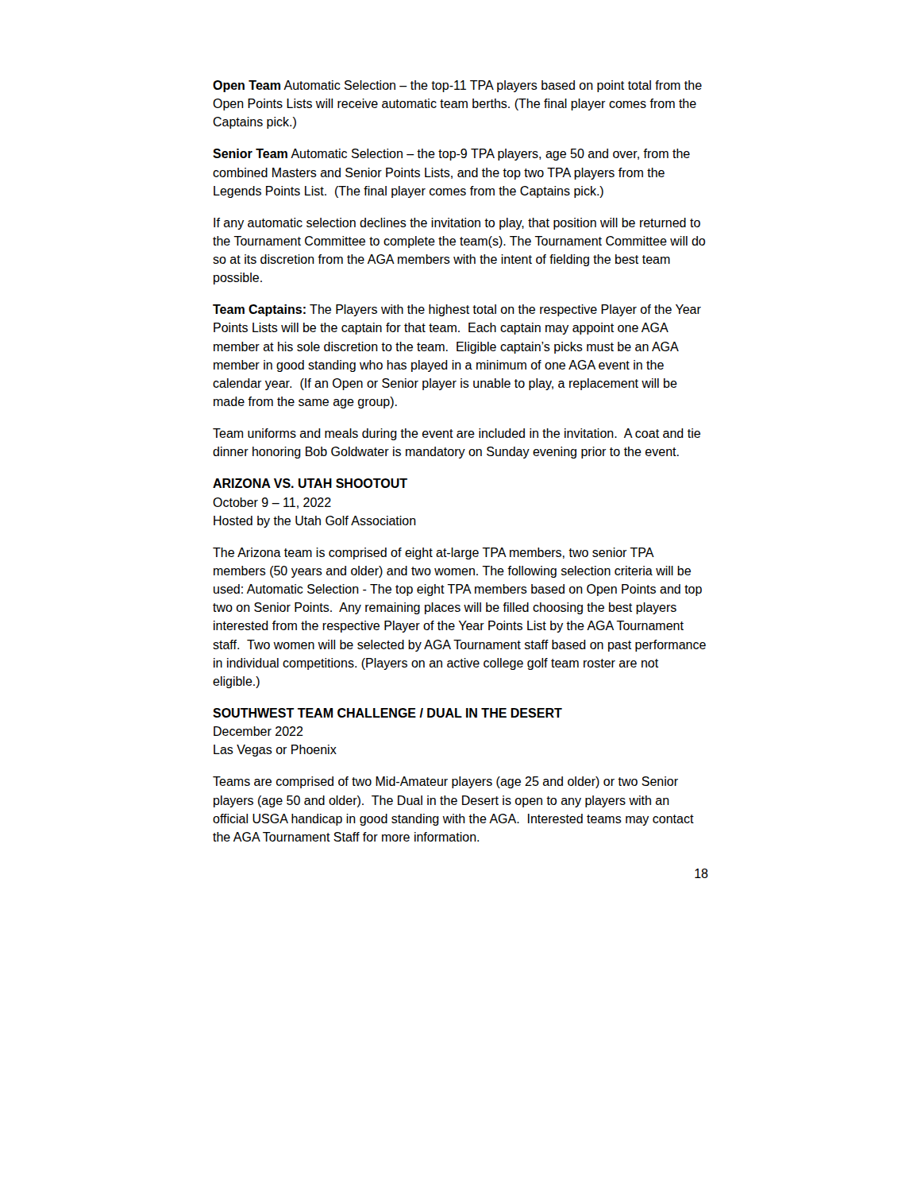Open Team Automatic Selection – the top-11 TPA players based on point total from the Open Points Lists will receive automatic team berths. (The final player comes from the Captains pick.)
Senior Team Automatic Selection – the top-9 TPA players, age 50 and over, from the combined Masters and Senior Points Lists, and the top two TPA players from the Legends Points List. (The final player comes from the Captains pick.)
If any automatic selection declines the invitation to play, that position will be returned to the Tournament Committee to complete the team(s). The Tournament Committee will do so at its discretion from the AGA members with the intent of fielding the best team possible.
Team Captains: The Players with the highest total on the respective Player of the Year Points Lists will be the captain for that team. Each captain may appoint one AGA member at his sole discretion to the team. Eligible captain’s picks must be an AGA member in good standing who has played in a minimum of one AGA event in the calendar year. (If an Open or Senior player is unable to play, a replacement will be made from the same age group).
Team uniforms and meals during the event are included in the invitation. A coat and tie dinner honoring Bob Goldwater is mandatory on Sunday evening prior to the event.
ARIZONA VS. UTAH SHOOTOUT
October 9 – 11, 2022
Hosted by the Utah Golf Association
The Arizona team is comprised of eight at-large TPA members, two senior TPA members (50 years and older) and two women. The following selection criteria will be used: Automatic Selection - The top eight TPA members based on Open Points and top two on Senior Points. Any remaining places will be filled choosing the best players interested from the respective Player of the Year Points List by the AGA Tournament staff. Two women will be selected by AGA Tournament staff based on past performance in individual competitions. (Players on an active college golf team roster are not eligible.)
SOUTHWEST TEAM CHALLENGE / DUAL IN THE DESERT
December 2022
Las Vegas or Phoenix
Teams are comprised of two Mid-Amateur players (age 25 and older) or two Senior players (age 50 and older). The Dual in the Desert is open to any players with an official USGA handicap in good standing with the AGA. Interested teams may contact the AGA Tournament Staff for more information.
18